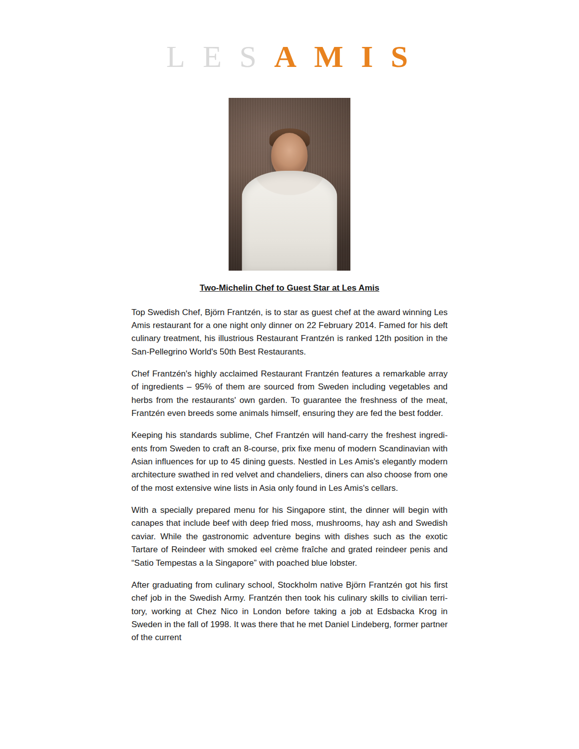L E S A M I S
Two-Michelin Chef to Guest Star at Les Amis
Top Swedish Chef, Björn Frantzén, is to star as guest chef at the award winning Les Amis restaurant for a one night only dinner on 22 February 2014. Famed for his deft culinary treatment, his illustrious Restaurant Frantzén is ranked 12th position in the San-Pellegrino World's 50th Best Restaurants.
Chef Frantzén's highly acclaimed Restaurant Frantzén features a remarkable array of ingredients – 95% of them are sourced from Sweden including vegetables and herbs from the restaurants' own garden. To guarantee the freshness of the meat, Frantzén even breeds some animals himself, ensuring they are fed the best fodder.
Keeping his standards sublime, Chef Frantzén will hand-carry the freshest ingredients from Sweden to craft an 8-course, prix fixe menu of modern Scandinavian with Asian influences for up to 45 dining guests. Nestled in Les Amis's elegantly modern architecture swathed in red velvet and chandeliers, diners can also choose from one of the most extensive wine lists in Asia only found in Les Amis's cellars.
With a specially prepared menu for his Singapore stint, the dinner will begin with canapes that include beef with deep fried moss, mushrooms, hay ash and Swedish caviar. While the gastronomic adventure begins with dishes such as the exotic Tartare of Reindeer with smoked eel crème fraîche and grated reindeer penis and “Satio Tempestas a la Singapore” with poached blue lobster.
After graduating from culinary school, Stockholm native Björn Frantzén got his first chef job in the Swedish Army. Frantzén then took his culinary skills to civilian territory, working at Chez Nico in London before taking a job at Edsbacka Krog in Sweden in the fall of 1998. It was there that he met Daniel Lindeberg, former partner of the current